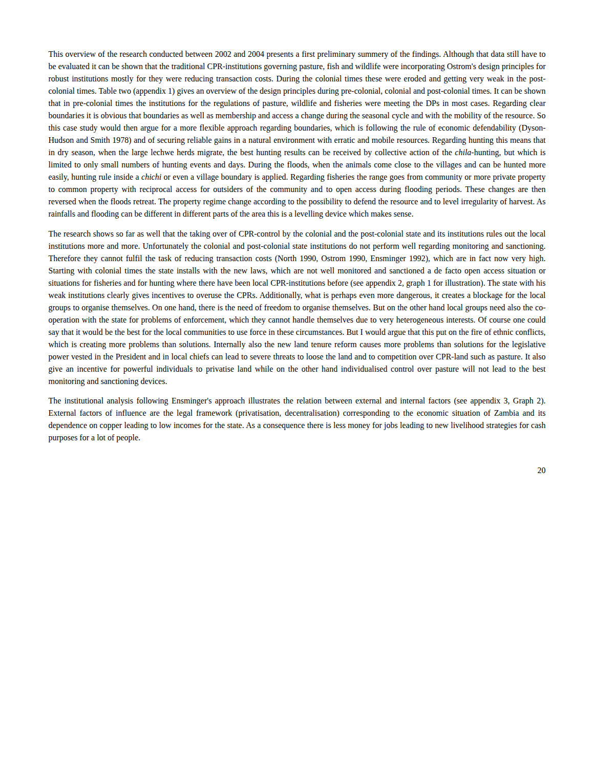This overview of the research conducted between 2002 and 2004 presents a first preliminary summery of the findings. Although that data still have to be evaluated it can be shown that the traditional CPR-institutions governing pasture, fish and wildlife were incorporating Ostrom's design principles for robust institutions mostly for they were reducing transaction costs. During the colonial times these were eroded and getting very weak in the post-colonial times. Table two (appendix 1) gives an overview of the design principles during pre-colonial, colonial and post-colonial times. It can be shown that in pre-colonial times the institutions for the regulations of pasture, wildlife and fisheries were meeting the DPs in most cases. Regarding clear boundaries it is obvious that boundaries as well as membership and access a change during the seasonal cycle and with the mobility of the resource. So this case study would then argue for a more flexible approach regarding boundaries, which is following the rule of economic defendability (Dyson-Hudson and Smith 1978) and of securing reliable gains in a natural environment with erratic and mobile resources. Regarding hunting this means that in dry season, when the large lechwe herds migrate, the best hunting results can be received by collective action of the chila-hunting, but which is limited to only small numbers of hunting events and days. During the floods, when the animals come close to the villages and can be hunted more easily, hunting rule inside a chichi or even a village boundary is applied. Regarding fisheries the range goes from community or more private property to common property with reciprocal access for outsiders of the community and to open access during flooding periods. These changes are then reversed when the floods retreat. The property regime change according to the possibility to defend the resource and to level irregularity of harvest. As rainfalls and flooding can be different in different parts of the area this is a levelling device which makes sense.
The research shows so far as well that the taking over of CPR-control by the colonial and the post-colonial state and its institutions rules out the local institutions more and more. Unfortunately the colonial and post-colonial state institutions do not perform well regarding monitoring and sanctioning. Therefore they cannot fulfil the task of reducing transaction costs (North 1990, Ostrom 1990, Ensminger 1992), which are in fact now very high. Starting with colonial times the state installs with the new laws, which are not well monitored and sanctioned a de facto open access situation or situations for fisheries and for hunting where there have been local CPR-institutions before (see appendix 2, graph 1 for illustration). The state with his weak institutions clearly gives incentives to overuse the CPRs. Additionally, what is perhaps even more dangerous, it creates a blockage for the local groups to organise themselves. On one hand, there is the need of freedom to organise themselves. But on the other hand local groups need also the co-operation with the state for problems of enforcement, which they cannot handle themselves due to very heterogeneous interests. Of course one could say that it would be the best for the local communities to use force in these circumstances. But I would argue that this put on the fire of ethnic conflicts, which is creating more problems than solutions. Internally also the new land tenure reform causes more problems than solutions for the legislative power vested in the President and in local chiefs can lead to severe threats to loose the land and to competition over CPR-land such as pasture. It also give an incentive for powerful individuals to privatise land while on the other hand individualised control over pasture will not lead to the best monitoring and sanctioning devices.
The institutional analysis following Ensminger's approach illustrates the relation between external and internal factors (see appendix 3, Graph 2). External factors of influence are the legal framework (privatisation, decentralisation) corresponding to the economic situation of Zambia and its dependence on copper leading to low incomes for the state. As a consequence there is less money for jobs leading to new livelihood strategies for cash purposes for a lot of people.
20